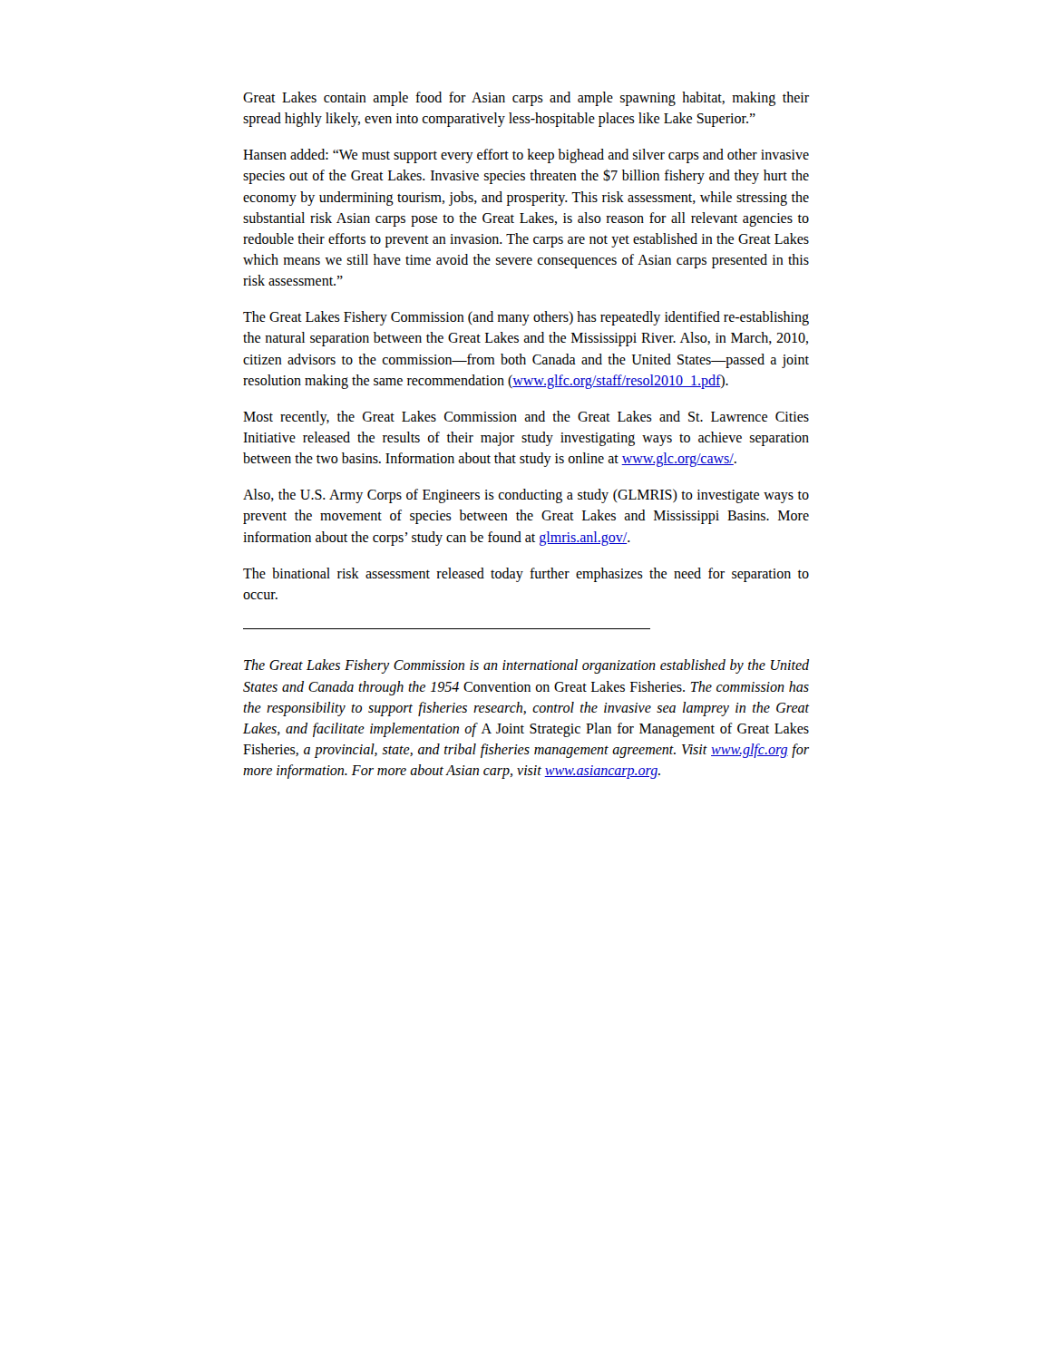Great Lakes contain ample food for Asian carps and ample spawning habitat, making their spread highly likely, even into comparatively less-hospitable places like Lake Superior.”
Hansen added: “We must support every effort to keep bighead and silver carps and other invasive species out of the Great Lakes. Invasive species threaten the $7 billion fishery and they hurt the economy by undermining tourism, jobs, and prosperity. This risk assessment, while stressing the substantial risk Asian carps pose to the Great Lakes, is also reason for all relevant agencies to redouble their efforts to prevent an invasion. The carps are not yet established in the Great Lakes which means we still have time avoid the severe consequences of Asian carps presented in this risk assessment.”
The Great Lakes Fishery Commission (and many others) has repeatedly identified re-establishing the natural separation between the Great Lakes and the Mississippi River. Also, in March, 2010, citizen advisors to the commission—from both Canada and the United States—passed a joint resolution making the same recommendation (www.glfc.org/staff/resol2010_1.pdf).
Most recently, the Great Lakes Commission and the Great Lakes and St. Lawrence Cities Initiative released the results of their major study investigating ways to achieve separation between the two basins. Information about that study is online at www.glc.org/caws/.
Also, the U.S. Army Corps of Engineers is conducting a study (GLMRIS) to investigate ways to prevent the movement of species between the Great Lakes and Mississippi Basins. More information about the corps’ study can be found at glmris.anl.gov/.
The binational risk assessment released today further emphasizes the need for separation to occur.
The Great Lakes Fishery Commission is an international organization established by the United States and Canada through the 1954 Convention on Great Lakes Fisheries. The commission has the responsibility to support fisheries research, control the invasive sea lamprey in the Great Lakes, and facilitate implementation of A Joint Strategic Plan for Management of Great Lakes Fisheries, a provincial, state, and tribal fisheries management agreement. Visit www.glfc.org for more information. For more about Asian carp, visit www.asiancarp.org.